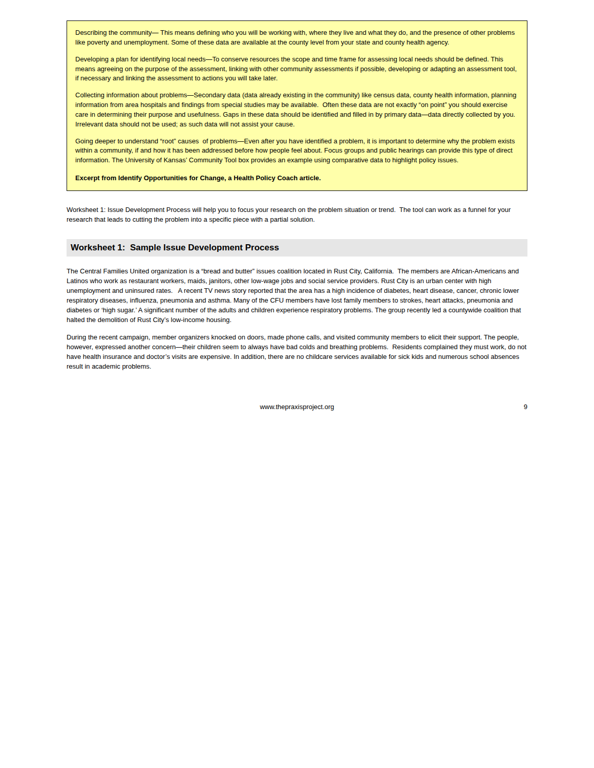Describing the community— This means defining who you will be working with, where they live and what they do, and the presence of other problems like poverty and unemployment. Some of these data are available at the county level from your state and county health agency.
Developing a plan for identifying local needs—To conserve resources the scope and time frame for assessing local needs should be defined. This means agreeing on the purpose of the assessment, linking with other community assessments if possible, developing or adapting an assessment tool, if necessary and linking the assessment to actions you will take later.
Collecting information about problems—Secondary data (data already existing in the community) like census data, county health information, planning information from area hospitals and findings from special studies may be available. Often these data are not exactly “on point” you should exercise care in determining their purpose and usefulness. Gaps in these data should be identified and filled in by primary data—data directly collected by you. Irrelevant data should not be used; as such data will not assist your cause.
Going deeper to understand “root” causes of problems—Even after you have identified a problem, it is important to determine why the problem exists within a community, if and how it has been addressed before how people feel about. Focus groups and public hearings can provide this type of direct information. The University of Kansas’ Community Tool box provides an example using comparative data to highlight policy issues.
Excerpt from Identify Opportunities for Change, a Health Policy Coach article.
Worksheet 1: Issue Development Process will help you to focus your research on the problem situation or trend. The tool can work as a funnel for your research that leads to cutting the problem into a specific piece with a partial solution.
Worksheet 1: Sample Issue Development Process
The Central Families United organization is a “bread and butter” issues coalition located in Rust City, California. The members are African-Americans and Latinos who work as restaurant workers, maids, janitors, other low-wage jobs and social service providers. Rust City is an urban center with high unemployment and uninsured rates. A recent TV news story reported that the area has a high incidence of diabetes, heart disease, cancer, chronic lower respiratory diseases, influenza, pneumonia and asthma. Many of the CFU members have lost family members to strokes, heart attacks, pneumonia and diabetes or ‘high sugar.’ A significant number of the adults and children experience respiratory problems. The group recently led a countywide coalition that halted the demolition of Rust City’s low-income housing.
During the recent campaign, member organizers knocked on doors, made phone calls, and visited community members to elicit their support. The people, however, expressed another concern—their children seem to always have bad colds and breathing problems. Residents complained they must work, do not have health insurance and doctor’s visits are expensive. In addition, there are no childcare services available for sick kids and numerous school absences result in academic problems.
www.thepraxisproject.org 9